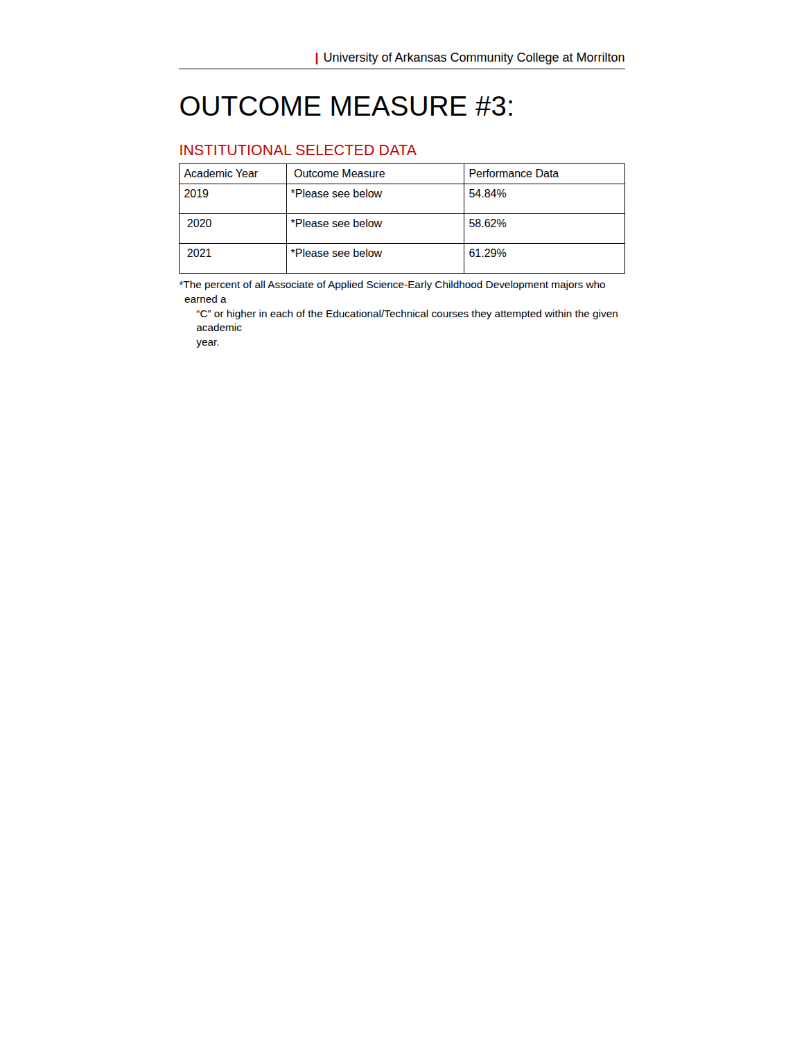| University of Arkansas Community College at Morrilton
OUTCOME MEASURE #3:
INSTITUTIONAL SELECTED DATA
| Academic Year | Outcome Measure | Performance Data |
| 2019 | *Please see below | 54.84% |
| 2020 | *Please see below | 58.62% |
| 2021 | *Please see below | 61.29% |
*The percent of all Associate of Applied Science-Early Childhood Development majors who earned a “C” or higher in each of the Educational/Technical courses they attempted within the given academic year.